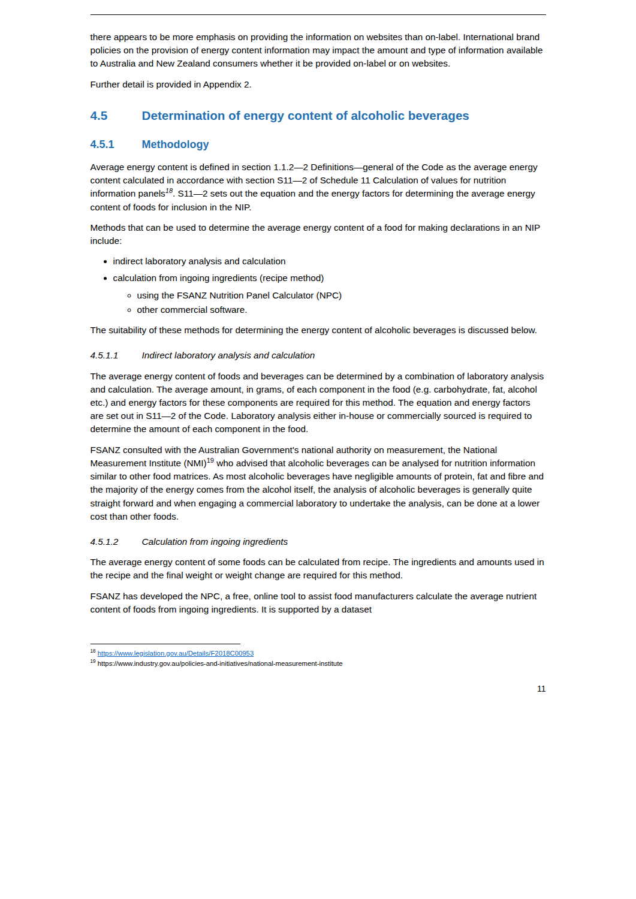there appears to be more emphasis on providing the information on websites than on-label. International brand policies on the provision of energy content information may impact the amount and type of information available to Australia and New Zealand consumers whether it be provided on-label or on websites.
Further detail is provided in Appendix 2.
4.5 Determination of energy content of alcoholic beverages
4.5.1 Methodology
Average energy content is defined in section 1.1.2—2 Definitions—general of the Code as the average energy content calculated in accordance with section S11—2 of Schedule 11 Calculation of values for nutrition information panels18. S11—2 sets out the equation and the energy factors for determining the average energy content of foods for inclusion in the NIP.
Methods that can be used to determine the average energy content of a food for making declarations in an NIP include:
indirect laboratory analysis and calculation
calculation from ingoing ingredients (recipe method)
using the FSANZ Nutrition Panel Calculator (NPC)
other commercial software.
The suitability of these methods for determining the energy content of alcoholic beverages is discussed below.
4.5.1.1 Indirect laboratory analysis and calculation
The average energy content of foods and beverages can be determined by a combination of laboratory analysis and calculation. The average amount, in grams, of each component in the food (e.g. carbohydrate, fat, alcohol etc.) and energy factors for these components are required for this method. The equation and energy factors are set out in S11—2 of the Code. Laboratory analysis either in-house or commercially sourced is required to determine the amount of each component in the food.
FSANZ consulted with the Australian Government's national authority on measurement, the National Measurement Institute (NMI)19 who advised that alcoholic beverages can be analysed for nutrition information similar to other food matrices. As most alcoholic beverages have negligible amounts of protein, fat and fibre and the majority of the energy comes from the alcohol itself, the analysis of alcoholic beverages is generally quite straight forward and when engaging a commercial laboratory to undertake the analysis, can be done at a lower cost than other foods.
4.5.1.2 Calculation from ingoing ingredients
The average energy content of some foods can be calculated from recipe. The ingredients and amounts used in the recipe and the final weight or weight change are required for this method.
FSANZ has developed the NPC, a free, online tool to assist food manufacturers calculate the average nutrient content of foods from ingoing ingredients. It is supported by a dataset
18 https://www.legislation.gov.au/Details/F2018C00953
19 https://www.industry.gov.au/policies-and-initiatives/national-measurement-institute
11